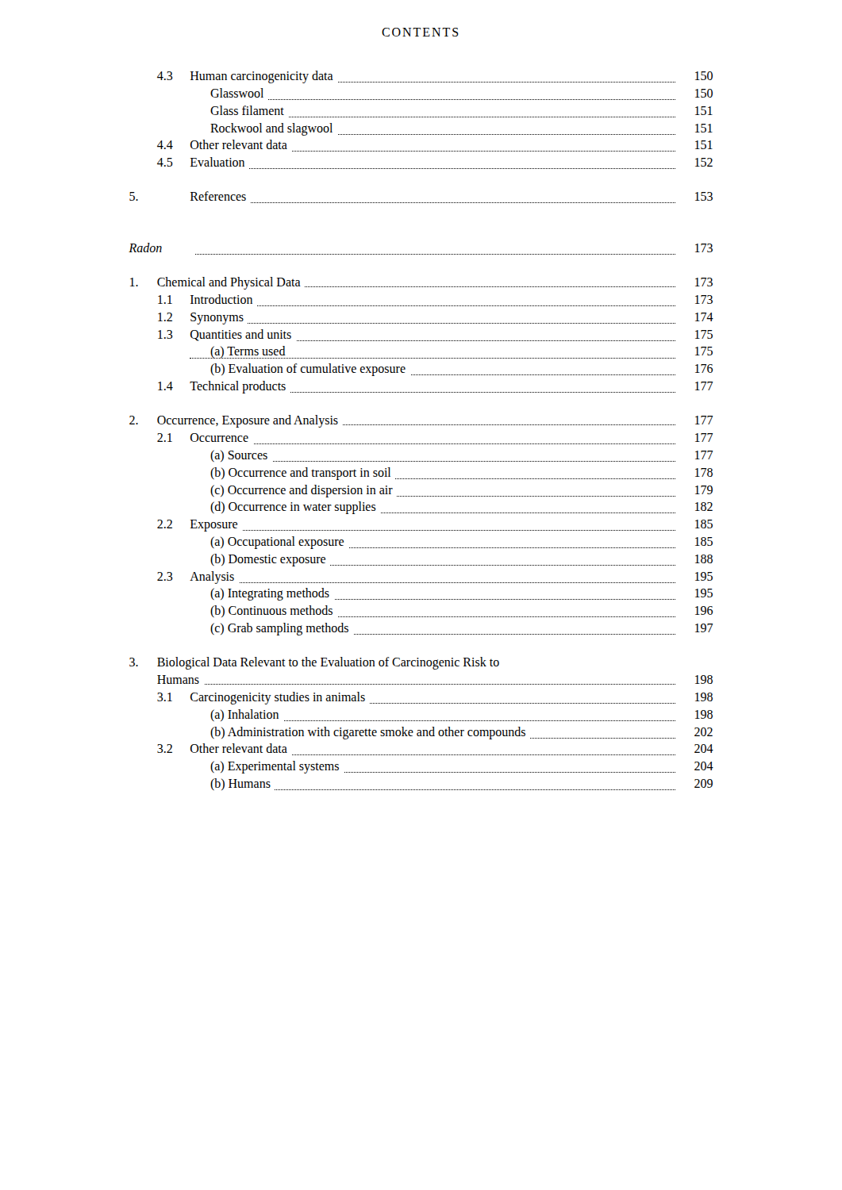CONTENTS
| | 4.3 | Human carcinogenicity data | 150 |
| | | Glasswool | 150 |
| | | Glass filament | 151 |
| | | Rockwool and slagwool | 151 |
| | 4.4 | Other relevant data | 151 |
| | 4.5 | Evaluation | 152 |
| 5. | | References | 153 |
| Radon | | 173 |
| 1. | Chemical and Physical Data | 173 |
| | 1.1 | Introduction | 173 |
| | 1.2 | Synonyms | 174 |
| | 1.3 | Quantities and units | 175 |
| | | (a) Terms used | 175 |
| | | (b) Evaluation of cumulative exposure | 176 |
| | 1.4 | Technical products | 177 |
| 2. | Occurrence, Exposure and Analysis | 177 |
| | 2.1 | Occurrence | 177 |
| | | (a) Sources | 177 |
| | | (b) Occurrence and transport in soil | 178 |
| | | (c) Occurrence and dispersion in air | 179 |
| | | (d) Occurrence in water supplies | 182 |
| | 2.2 | Exposure | 185 |
| | | (a) Occupational exposure | 185 |
| | | (b) Domestic exposure | 188 |
| | 2.3 | Analysis | 195 |
| | | (a) Integrating methods | 195 |
| | | (b) Continuous methods | 196 |
| | | (c) Grab sampling methods | 197 |
| 3. | Biological Data Relevant to the Evaluation of Carcinogenic Risk to | |
| | Humans | 198 |
| | 3.1 | Carcinogenicity studies in animals | 198 |
| | | (a) Inhalation | 198 |
| | | (b) Administration with cigarette smoke and other compounds | 202 |
| | 3.2 | Other relevant data | 204 |
| | | (a) Experimental systems | 204 |
| | | (b) Humans | 209 |